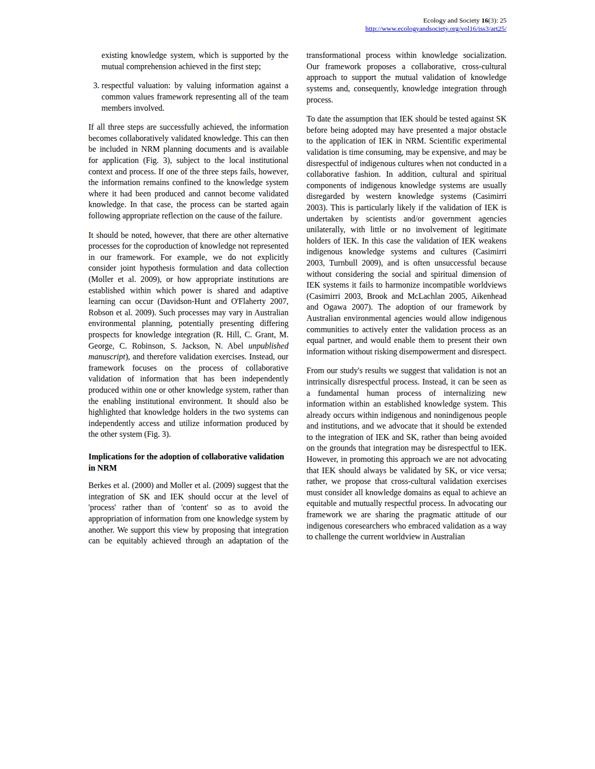Ecology and Society 16(3): 25
http://www.ecologyandsociety.org/vol16/iss3/art25/
existing knowledge system, which is supported by the mutual comprehension achieved in the first step;
respectful valuation: by valuing information against a common values framework representing all of the team members involved.
If all three steps are successfully achieved, the information becomes collaboratively validated knowledge. This can then be included in NRM planning documents and is available for application (Fig. 3), subject to the local institutional context and process. If one of the three steps fails, however, the information remains confined to the knowledge system where it had been produced and cannot become validated knowledge. In that case, the process can be started again following appropriate reflection on the cause of the failure.
It should be noted, however, that there are other alternative processes for the coproduction of knowledge not represented in our framework. For example, we do not explicitly consider joint hypothesis formulation and data collection (Moller et al. 2009), or how appropriate institutions are established within which power is shared and adaptive learning can occur (Davidson-Hunt and O'Flaherty 2007, Robson et al. 2009). Such processes may vary in Australian environmental planning, potentially presenting differing prospects for knowledge integration (R. Hill, C. Grant, M. George, C. Robinson, S. Jackson, N. Abel unpublished manuscript), and therefore validation exercises. Instead, our framework focuses on the process of collaborative validation of information that has been independently produced within one or other knowledge system, rather than the enabling institutional environment. It should also be highlighted that knowledge holders in the two systems can independently access and utilize information produced by the other system (Fig. 3).
Implications for the adoption of collaborative validation in NRM
Berkes et al. (2000) and Moller et al. (2009) suggest that the integration of SK and IEK should occur at the level of 'process' rather than of 'content' so as to avoid the appropriation of information from one knowledge system by another. We support this view by proposing that integration can be equitably achieved through an adaptation of the transformational process within knowledge socialization. Our framework proposes a collaborative, cross-cultural approach to support the mutual validation of knowledge systems and, consequently, knowledge integration through process.
To date the assumption that IEK should be tested against SK before being adopted may have presented a major obstacle to the application of IEK in NRM. Scientific experimental validation is time consuming, may be expensive, and may be disrespectful of indigenous cultures when not conducted in a collaborative fashion. In addition, cultural and spiritual components of indigenous knowledge systems are usually disregarded by western knowledge systems (Casimirri 2003). This is particularly likely if the validation of IEK is undertaken by scientists and/or government agencies unilaterally, with little or no involvement of legitimate holders of IEK. In this case the validation of IEK weakens indigenous knowledge systems and cultures (Casimirri 2003, Turnbull 2009), and is often unsuccessful because without considering the social and spiritual dimension of IEK systems it fails to harmonize incompatible worldviews (Casimirri 2003, Brook and McLachlan 2005, Aikenhead and Ogawa 2007). The adoption of our framework by Australian environmental agencies would allow indigenous communities to actively enter the validation process as an equal partner, and would enable them to present their own information without risking disempowerment and disrespect.
From our study's results we suggest that validation is not an intrinsically disrespectful process. Instead, it can be seen as a fundamental human process of internalizing new information within an established knowledge system. This already occurs within indigenous and nonindigenous people and institutions, and we advocate that it should be extended to the integration of IEK and SK, rather than being avoided on the grounds that integration may be disrespectful to IEK. However, in promoting this approach we are not advocating that IEK should always be validated by SK, or vice versa; rather, we propose that cross-cultural validation exercises must consider all knowledge domains as equal to achieve an equitable and mutually respectful process. In advocating our framework we are sharing the pragmatic attitude of our indigenous coresearchers who embraced validation as a way to challenge the current worldview in Australian